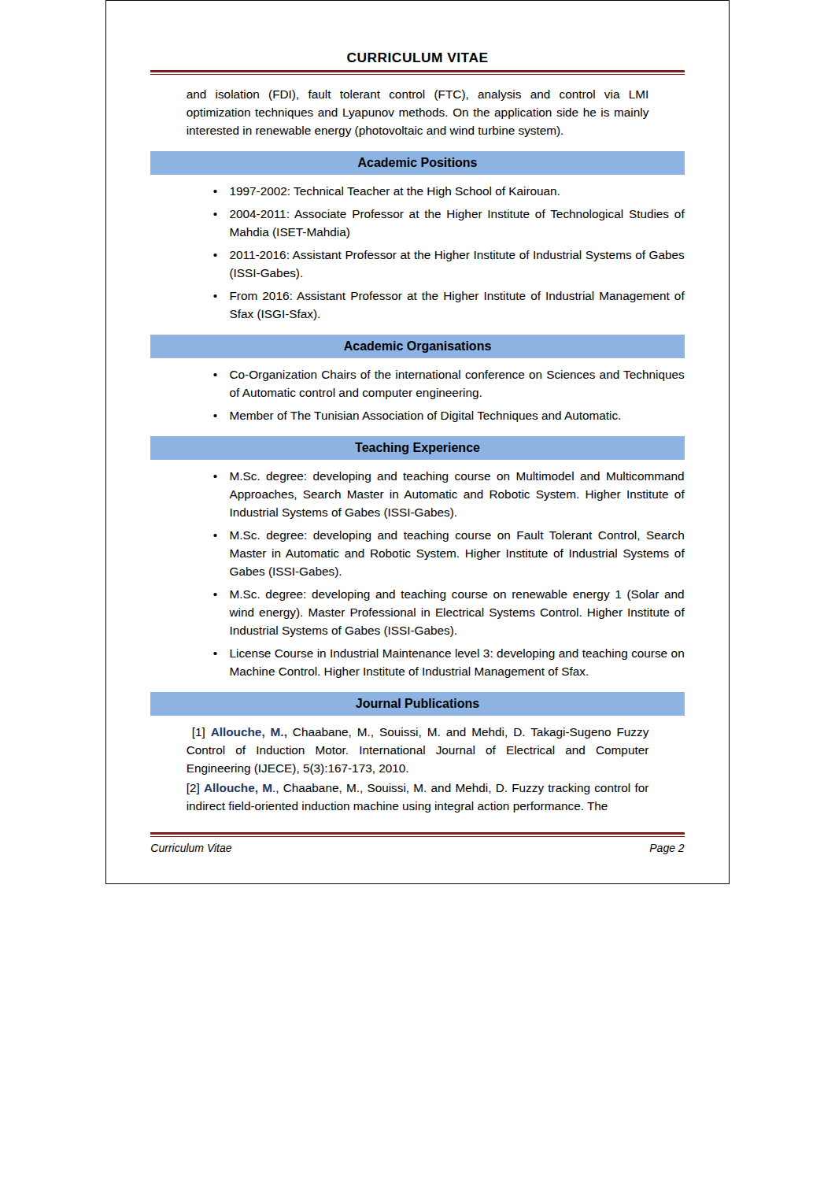CURRICULUM VITAE
and isolation (FDI), fault tolerant control (FTC), analysis and control via LMI optimization techniques and Lyapunov methods. On the application side he is mainly interested in renewable energy (photovoltaic and wind turbine system).
Academic Positions
1997-2002: Technical Teacher at the High School of Kairouan.
2004-2011: Associate Professor at the Higher Institute of Technological Studies of Mahdia (ISET-Mahdia)
2011-2016: Assistant Professor at the Higher Institute of Industrial Systems of Gabes (ISSI-Gabes).
From 2016: Assistant Professor at the Higher Institute of Industrial Management of Sfax (ISGI-Sfax).
Academic Organisations
Co-Organization Chairs of the international conference on Sciences and Techniques of Automatic control and computer engineering.
Member of The Tunisian Association of Digital Techniques and Automatic.
Teaching Experience
M.Sc. degree: developing and teaching course on Multimodel and Multicommand Approaches, Search Master in Automatic and Robotic System. Higher Institute of Industrial Systems of Gabes (ISSI-Gabes).
M.Sc. degree: developing and teaching course on Fault Tolerant Control, Search Master in Automatic and Robotic System. Higher Institute of Industrial Systems of Gabes (ISSI-Gabes).
M.Sc. degree: developing and teaching course on renewable energy 1 (Solar and wind energy). Master Professional in Electrical Systems Control. Higher Institute of Industrial Systems of Gabes (ISSI-Gabes).
License Course in Industrial Maintenance level 3: developing and teaching course on Machine Control. Higher Institute of Industrial Management of Sfax.
Journal Publications
[1] Allouche, M., Chaabane, M., Souissi, M. and Mehdi, D. Takagi-Sugeno Fuzzy Control of Induction Motor. International Journal of Electrical and Computer Engineering (IJECE), 5(3):167-173, 2010.
[2] Allouche, M., Chaabane, M., Souissi, M. and Mehdi, D. Fuzzy tracking control for indirect field-oriented induction machine using integral action performance. The
Curriculum Vitae Page 2